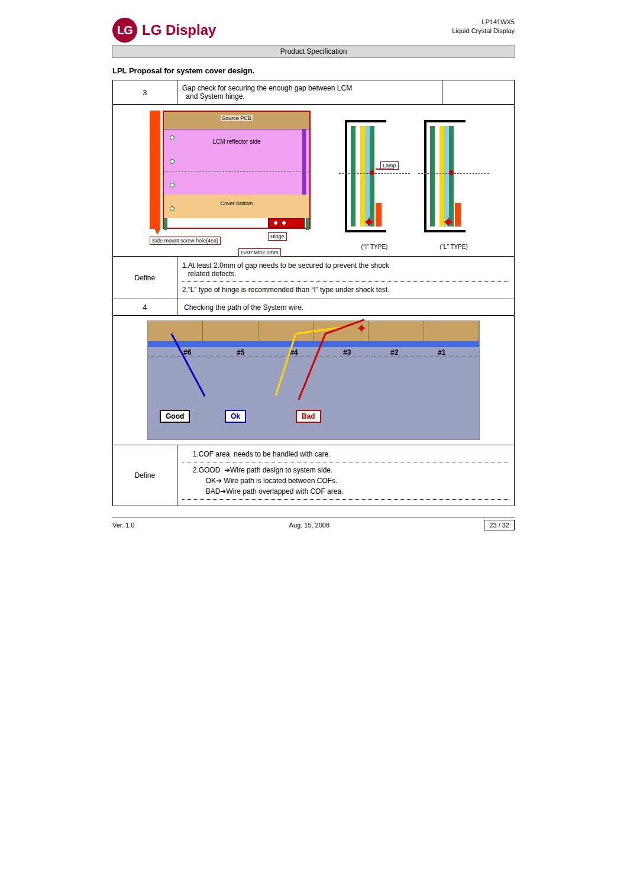LG
LG Display
LP141WX5
Liquid Crystal Display
Product Specification
LPL Proposal for system cover design.
| 3 | Gap check for securing the enough gap between LCM and System hinge. | |
| Source PCB LCM reflector side Cover Bottom Side mount screw hole(4ea) Hinge GAP:Min2,0mm Lamp ✦ (“I” TYPE) ✦ (“L” TYPE) |
| Define | 1.At least 2.0mm of gap needs to be secured to prevent the shock related defects. 2.”L” type of hinge is recommended than “I” type under shock test. |
| 4 | Checking the path of the System wire. |
| #6 #5 #4 #3 #2 #1 ✦ Good Ok Bad |
| Define | 1.COF area needs to be handled with care. 2.GOOD ➔ Wire path design to system side. OK ➔ Wire path is located between COFs. BAD ➔ Wire path overlapped with COF area. |
Ver. 1.0
Aug. 15, 2008
23 / 32